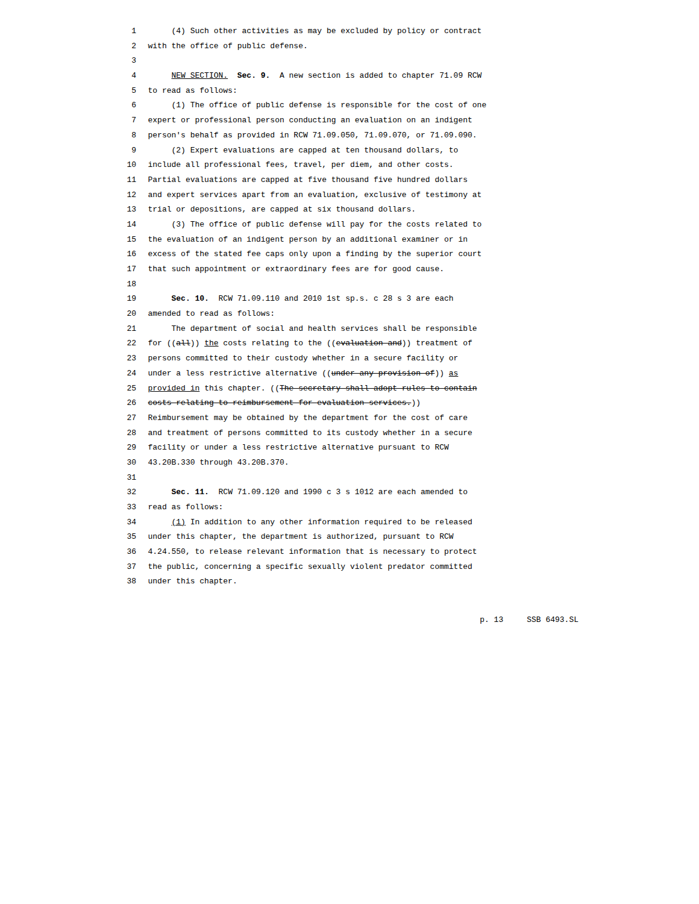(4) Such other activities as may be excluded by policy or contract
with the office of public defense.
NEW SECTION. Sec. 9. A new section is added to chapter 71.09 RCW
to read as follows:
(1) The office of public defense is responsible for the cost of one
expert or professional person conducting an evaluation on an indigent
person's behalf as provided in RCW 71.09.050, 71.09.070, or 71.09.090.
(2) Expert evaluations are capped at ten thousand dollars, to
include all professional fees, travel, per diem, and other costs.
Partial evaluations are capped at five thousand five hundred dollars
and expert services apart from an evaluation, exclusive of testimony at
trial or depositions, are capped at six thousand dollars.
(3) The office of public defense will pay for the costs related to
the evaluation of an indigent person by an additional examiner or in
excess of the stated fee caps only upon a finding by the superior court
that such appointment or extraordinary fees are for good cause.
Sec. 10. RCW 71.09.110 and 2010 1st sp.s. c 28 s 3 are each
amended to read as follows:
The department of social and health services shall be responsible
for ((all)) the costs relating to the ((evaluation and)) treatment of
persons committed to their custody whether in a secure facility or
under a less restrictive alternative ((under any provision of)) as
provided in this chapter. ((The secretary shall adopt rules to contain
costs relating to reimbursement for evaluation services.))
Reimbursement may be obtained by the department for the cost of care
and treatment of persons committed to its custody whether in a secure
facility or under a less restrictive alternative pursuant to RCW
43.20B.330 through 43.20B.370.
Sec. 11. RCW 71.09.120 and 1990 c 3 s 1012 are each amended to
read as follows:
(1) In addition to any other information required to be released
under this chapter, the department is authorized, pursuant to RCW
4.24.550, to release relevant information that is necessary to protect
the public, concerning a specific sexually violent predator committed
under this chapter.
p. 13 SSB 6493.SL